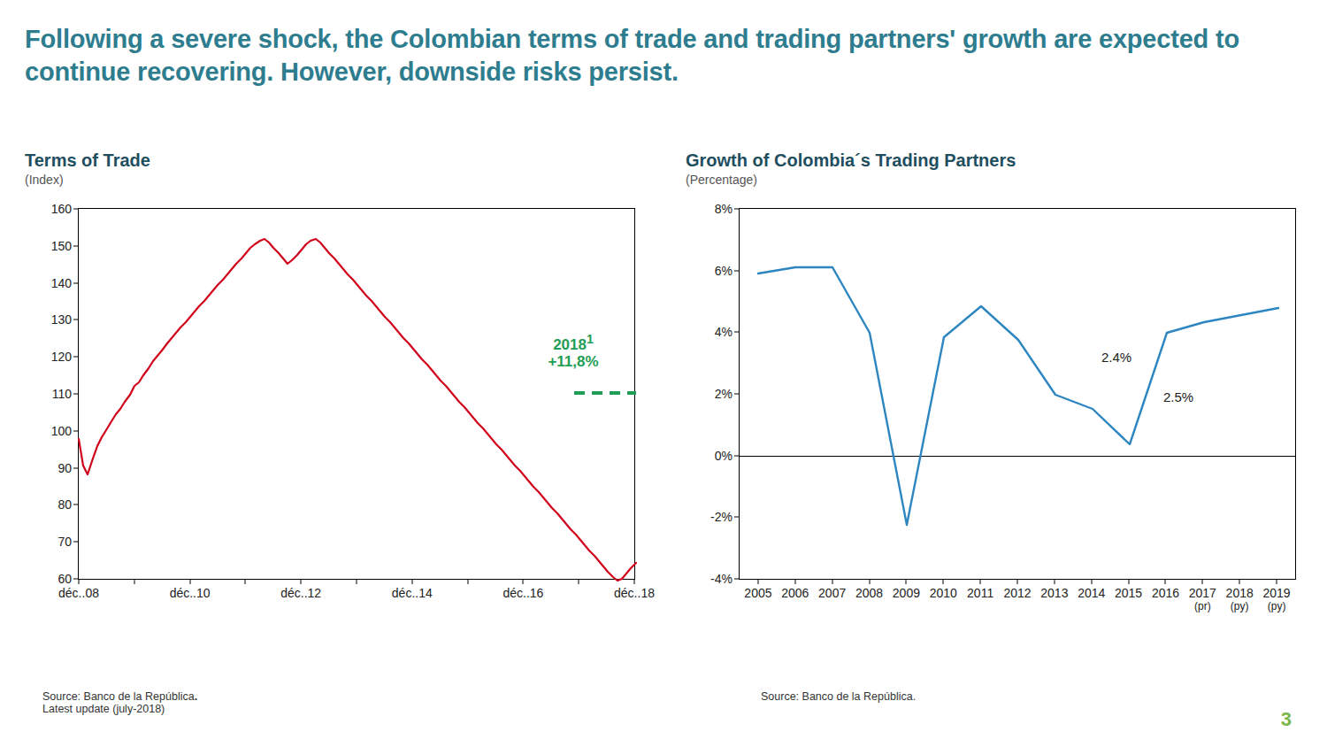Following a severe shock, the Colombian terms of trade and trading partners' growth are expected to continue recovering. However, downside risks persist.
Terms of Trade
(Index)
160
150
140
130
120
110
100
90
80
70
60
déc..08
déc..10
déc..12
déc..14
déc..16
déc..18
20181
+11,8%
Growth of Colombia´s Trading Partners
(Percentage)
8%
6%
4%
2%
0%
-2%
-4%
2005
2006
2007
2008
2009
2010
2011
2012
2013
2014
2015
2016
2017(pr)
2018(py)
2019(py)
2.4%
2.5%
Source: Banco de la República. Latest update (july-2018)
Source: Banco de la República.
3